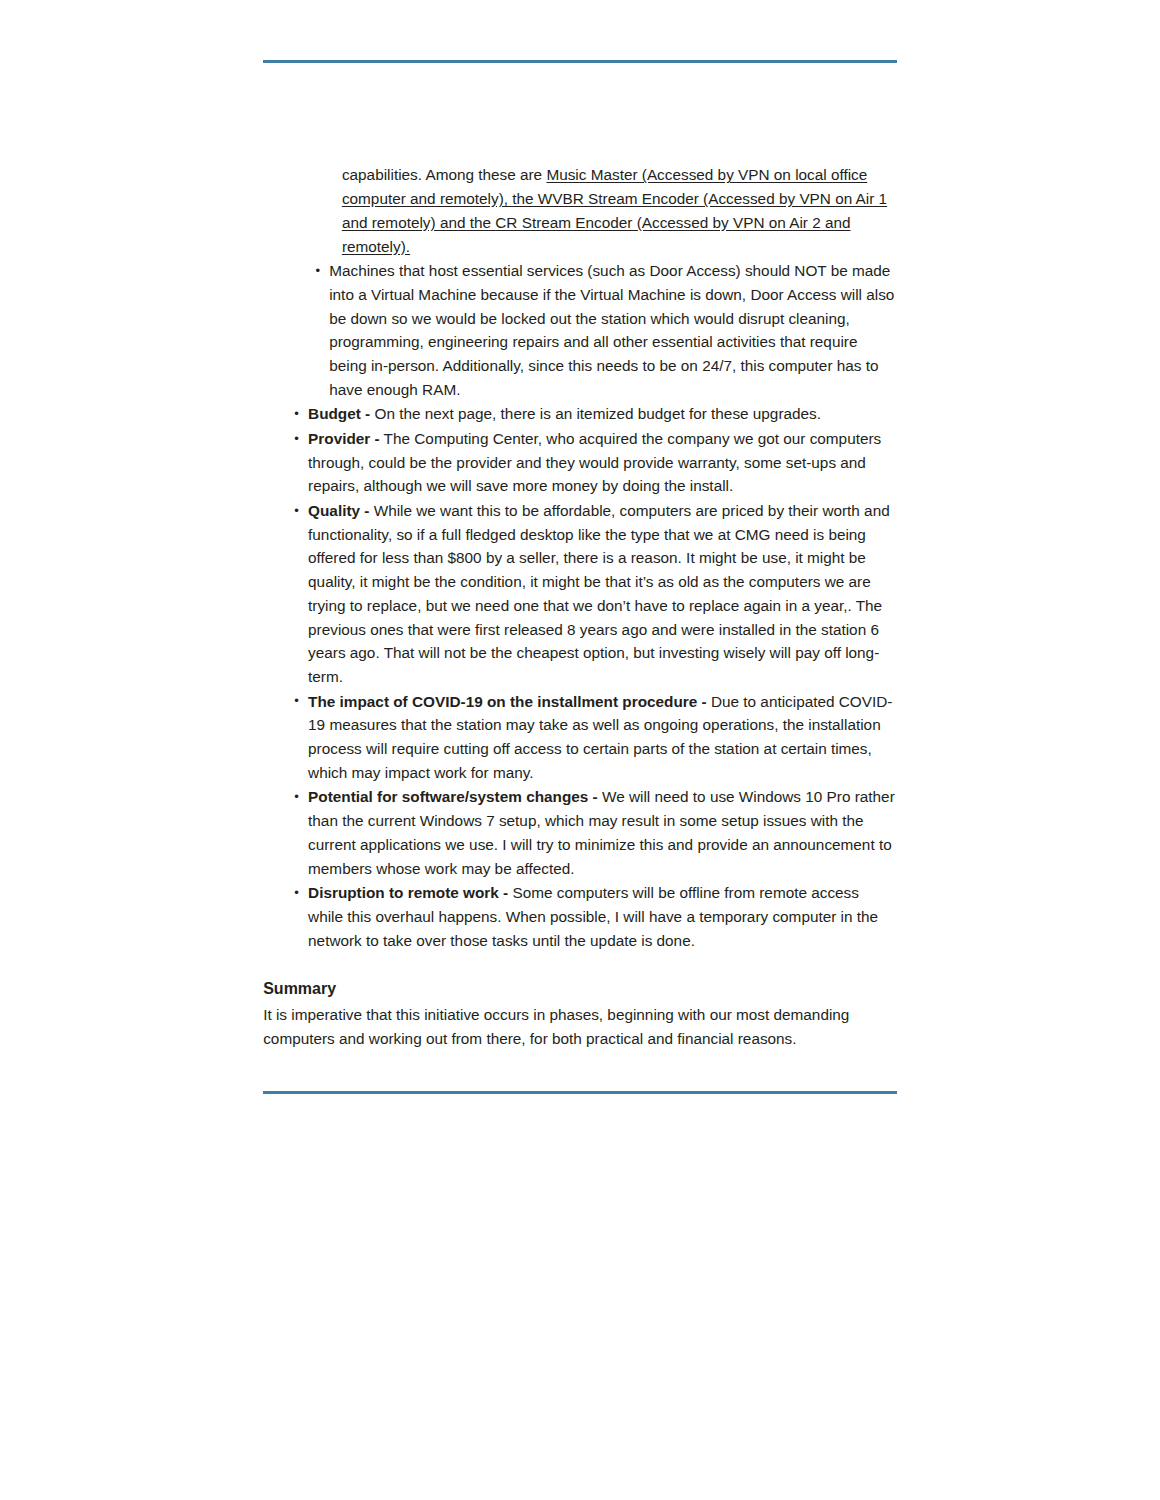capabilities. Among these are Music Master (Accessed by VPN on local office computer and remotely), the WVBR Stream Encoder (Accessed by VPN on Air 1 and remotely) and the CR Stream Encoder (Accessed by VPN on Air 2 and remotely).
Machines that host essential services (such as Door Access) should NOT be made into a Virtual Machine because if the Virtual Machine is down, Door Access will also be down so we would be locked out the station which would disrupt cleaning, programming, engineering repairs and all other essential activities that require being in-person. Additionally, since this needs to be on 24/7, this computer has to have enough RAM.
Budget - On the next page, there is an itemized budget for these upgrades.
Provider - The Computing Center, who acquired the company we got our computers through, could be the provider and they would provide warranty, some set-ups and repairs, although we will save more money by doing the install.
Quality - While we want this to be affordable, computers are priced by their worth and functionality, so if a full fledged desktop like the type that we at CMG need is being offered for less than $800 by a seller, there is a reason. It might be use, it might be quality, it might be the condition, it might be that it’s as old as the computers we are trying to replace, but we need one that we don’t have to replace again in a year,. The previous ones that were first released 8 years ago and were installed in the station 6 years ago. That will not be the cheapest option, but investing wisely will pay off long-term.
The impact of COVID-19 on the installment procedure - Due to anticipated COVID-19 measures that the station may take as well as ongoing operations, the installation process will require cutting off access to certain parts of the station at certain times, which may impact work for many.
Potential for software/system changes - We will need to use Windows 10 Pro rather than the current Windows 7 setup, which may result in some setup issues with the current applications we use. I will try to minimize this and provide an announcement to members whose work may be affected.
Disruption to remote work - Some computers will be offline from remote access while this overhaul happens. When possible, I will have a temporary computer in the network to take over those tasks until the update is done.
Summary
It is imperative that this initiative occurs in phases, beginning with our most demanding computers and working out from there, for both practical and financial reasons.